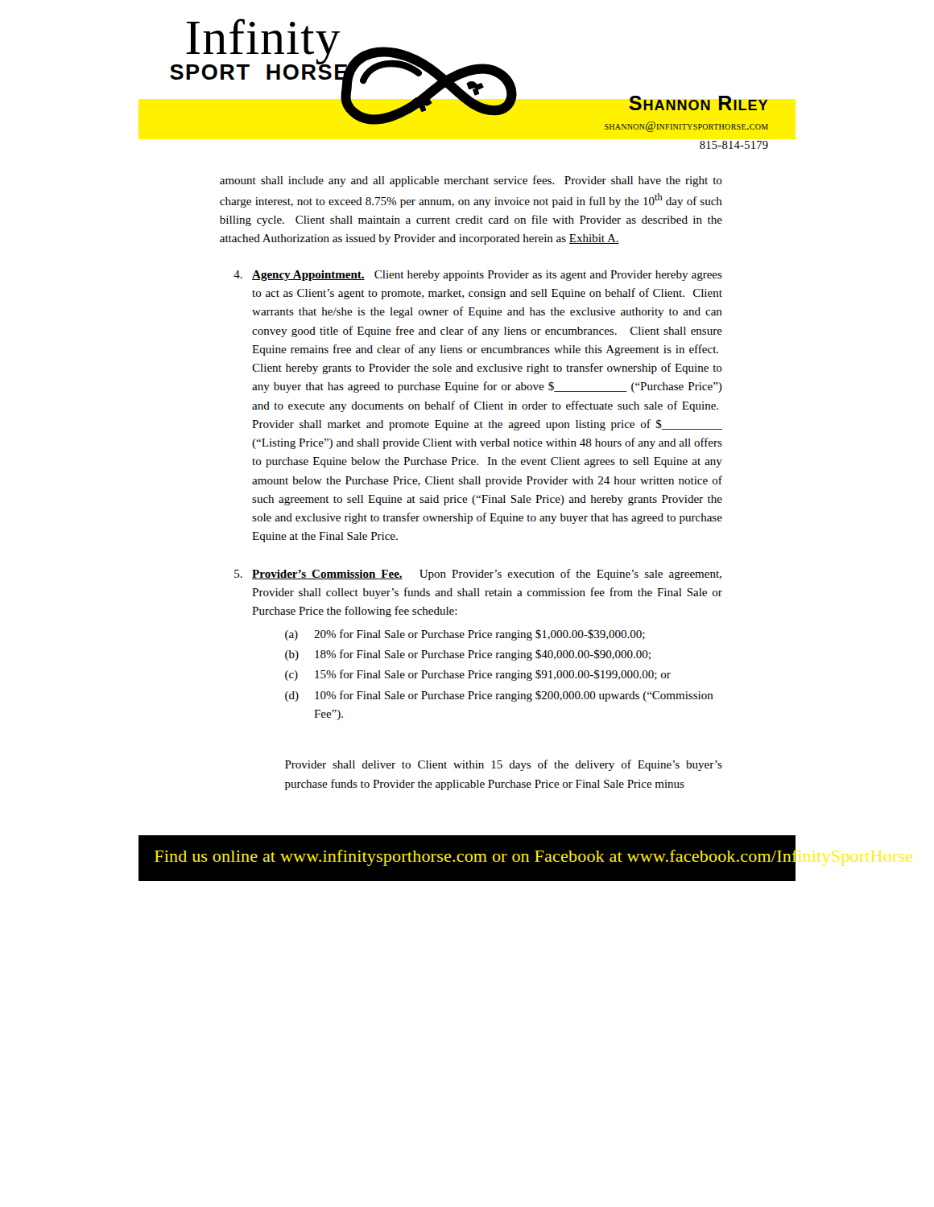Infinity
Sport Horse
Shannon Riley
shannon@infinitysporthorse.com
815-814-5179
amount shall include any and all applicable merchant service fees. Provider shall have the right to charge interest, not to exceed 8.75% per annum, on any invoice not paid in full by the 10th day of such billing cycle. Client shall maintain a current credit card on file with Provider as described in the attached Authorization as issued by Provider and incorporated herein as Exhibit A.
4. Agency Appointment. Client hereby appoints Provider as its agent and Provider hereby agrees to act as Client’s agent to promote, market, consign and sell Equine on behalf of Client. Client warrants that he/she is the legal owner of Equine and has the exclusive authority to and can convey good title of Equine free and clear of any liens or encumbrances. Client shall ensure Equine remains free and clear of any liens or encumbrances while this Agreement is in effect. Client hereby grants to Provider the sole and exclusive right to transfer ownership of Equine to any buyer that has agreed to purchase Equine for or above $____________ (“Purchase Price”) and to execute any documents on behalf of Client in order to effectuate such sale of Equine. Provider shall market and promote Equine at the agreed upon listing price of $__________ (“Listing Price”) and shall provide Client with verbal notice within 48 hours of any and all offers to purchase Equine below the Purchase Price. In the event Client agrees to sell Equine at any amount below the Purchase Price, Client shall provide Provider with 24 hour written notice of such agreement to sell Equine at said price (“Final Sale Price) and hereby grants Provider the sole and exclusive right to transfer ownership of Equine to any buyer that has agreed to purchase Equine at the Final Sale Price.
5. Provider’s Commission Fee. Upon Provider’s execution of the Equine’s sale agreement, Provider shall collect buyer’s funds and shall retain a commission fee from the Final Sale or Purchase Price the following fee schedule:
(a) 20% for Final Sale or Purchase Price ranging $1,000.00-$39,000.00;
(b) 18% for Final Sale or Purchase Price ranging $40,000.00-$90,000.00;
(c) 15% for Final Sale or Purchase Price ranging $91,000.00-$199,000.00; or
(d) 10% for Final Sale or Purchase Price ranging $200,000.00 upwards (“Commission Fee”).
Provider shall deliver to Client within 15 days of the delivery of Equine’s buyer’s purchase funds to Provider the applicable Purchase Price or Final Sale Price minus
Find us online at www.infinitysporthorse.com or on Facebook at www.facebook.com/InfinitySportHorse